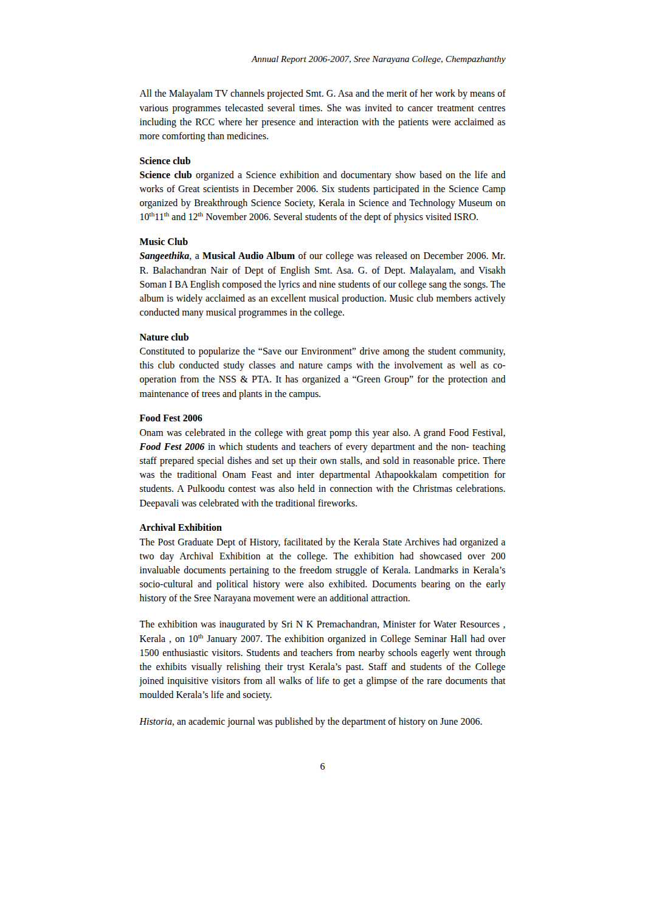Annual Report 2006-2007, Sree Narayana College, Chempazhanthy
All the Malayalam TV channels projected Smt. G. Asa and the merit of her work by means of various programmes telecasted several times. She was invited to cancer treatment centres including the RCC where her presence and interaction with the patients were acclaimed as more comforting than medicines.
Science club
Science club organized a Science exhibition and documentary show based on the life and works of Great scientists in December 2006. Six students participated in the Science Camp organized by Breakthrough Science Society, Kerala in Science and Technology Museum on 10th11th and 12th November 2006. Several students of the dept of physics visited ISRO.
Music Club
Sangeethika, a Musical Audio Album of our college was released on December 2006. Mr. R. Balachandran Nair of Dept of English Smt. Asa. G. of Dept. Malayalam, and Visakh Soman I BA English composed the lyrics and nine students of our college sang the songs. The album is widely acclaimed as an excellent musical production. Music club members actively conducted many musical programmes in the college.
Nature club
Constituted to popularize the “Save our Environment” drive among the student community, this club conducted study classes and nature camps with the involvement as well as co-operation from the NSS & PTA. It has organized a “Green Group” for the protection and maintenance of trees and plants in the campus.
Food Fest 2006
Onam was celebrated in the college with great pomp this year also. A grand Food Festival, Food Fest 2006 in which students and teachers of every department and the non- teaching staff prepared special dishes and set up their own stalls, and sold in reasonable price. There was the traditional Onam Feast and inter departmental Athapookkalam competition for students. A Pulkoodu contest was also held in connection with the Christmas celebrations. Deepavali was celebrated with the traditional fireworks.
Archival Exhibition
The Post Graduate Dept of History, facilitated by the Kerala State Archives had organized a two day Archival Exhibition at the college. The exhibition had showcased over 200 invaluable documents pertaining to the freedom struggle of Kerala. Landmarks in Kerala’s socio-cultural and political history were also exhibited. Documents bearing on the early history of the Sree Narayana movement were an additional attraction.
The exhibition was inaugurated by Sri N K Premachandran, Minister for Water Resources , Kerala , on 10th January 2007. The exhibition organized in College Seminar Hall had over 1500 enthusiastic visitors. Students and teachers from nearby schools eagerly went through the exhibits visually relishing their tryst Kerala’s past. Staff and students of the College joined inquisitive visitors from all walks of life to get a glimpse of the rare documents that moulded Kerala’s life and society.
Historia, an academic journal was published by the department of history on June 2006.
6